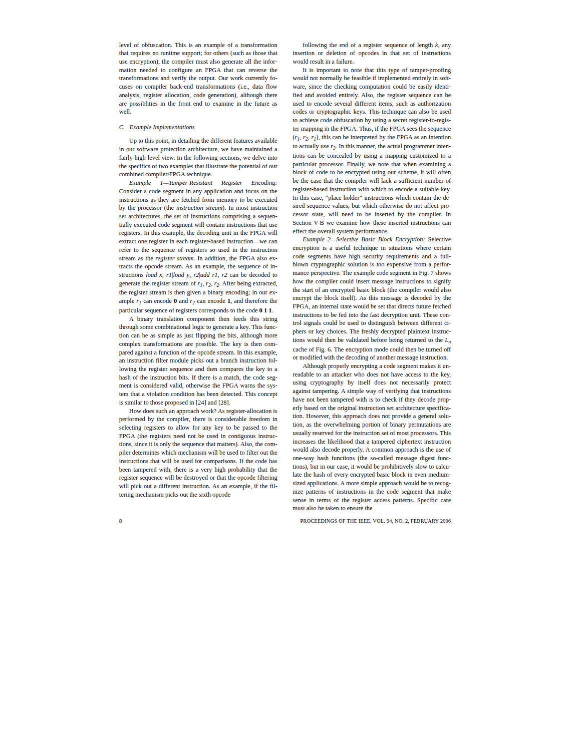level of obfuscation. This is an example of a transformation that requires no runtime support; for others (such as those that use encryption), the compiler must also generate all the information needed to configure an FPGA that can reverse the transformations and verify the output. Our work currently focuses on compiler back-end transformations (i.e., data flow analysis, register allocation, code generation), although there are possiblities in the front end to examine in the future as well.
C. Example Implementations
Up to this point, in detailing the different features available in our software protection architecture, we have maintained a fairly high-level view. In the following sections, we delve into the specifics of two examples that illustrate the potential of our combined compiler/FPGA technique.
Example 1—Tamper-Resistant Register Encoding: Consider a code segment in any application and focus on the instructions as they are fetched from memory to be executed by the processor (the instruction stream). In most instruction set architectures, the set of instructions comprising a sequentially executed code segment will contain instructions that use registers. In this example, the decoding unit in the FPGA will extract one register in each register-based instruction—we can refer to the sequence of registers so used in the instruction stream as the register stream. In addition, the FPGA also extracts the opcode stream. As an example, the sequence of instructions load x, r1|load y, r2|add r1, r2 can be decoded to generate the register stream of r1, r2, r2. After being extracted, the register stream is then given a binary encoding; in our example r1 can encode 0 and r2 can encode 1, and therefore the particular sequence of registers corresponds to the code 0 1 1.
A binary translation component then feeds this string through some combinational logic to generate a key. This function can be as simple as just flipping the bits, although more complex transformations are possible. The key is then compared against a function of the opcode stream. In this example, an instruction filter module picks out a branch instruction following the register sequence and then compares the key to a hash of the instruction bits. If there is a match, the code segment is considered valid, otherwise the FPGA warns the system that a violation condition has been detected. This concept is similar to those proposed in [24] and [28].
How does such an approach work? As register-allocation is performed by the compiler, there is considerable freedom in selecting registers to allow for any key to be passed to the FPGA (the registers need not be used in contiguous instructions, since it is only the sequence that matters). Also, the compiler determines which mechanism will be used to filter out the instructions that will be used for comparisons. If the code has been tampered with, there is a very high probability that the register sequence will be destroyed or that the opcode filtering will pick out a different instruction. As an example, if the filtering mechanism picks out the sixth opcode
following the end of a register sequence of length k, any insertion or deletion of opcodes in that set of instructions would result in a failure.
It is important to note that this type of tamper-proofing would not normally be feasible if implemented entirely in software, since the checking computation could be easily identified and avoided entirely. Also, the register sequence can be used to encode several different items, such as authorization codes or cryptographic keys. This technique can also be used to achieve code obfuscation by using a secret register-to-register mapping in the FPGA. Thus, if the FPGA sees the sequence (r1, r2, r1), this can be interpreted by the FPGA as an intention to actually use r3. In this manner, the actual programmer intentions can be concealed by using a mapping customized to a particular processor. Finally, we note that when examining a block of code to be encrypted using our scheme, it will often be the case that the compiler will lack a sufficient number of register-based instruction with which to encode a suitable key. In this case, “place-holder” instructions which contain the desired sequence values, but which otherwise do not affect processor state, will need to be inserted by the compiler. In Section V-B we examine how these inserted instructions can effect the overall system performance.
Example 2—Selective Basic Block Encryption: Selective encryption is a useful technique in situations where certain code segments have high security requirements and a full-blown cryptographic solution is too expensive from a performance perspective. The example code segment in Fig. 7 shows how the compiler could insert message instructions to signify the start of an encrypted basic block (the compiler would also encrypt the block itself). As this message is decoded by the FPGA, an internal state would be set that directs future fetched instructions to be fed into the fast decryption unit. These control signals could be used to distinguish between different ciphers or key choices. The freshly decrypted plaintext instructions would then be validated before being returned to the Ln cache of Fig. 6. The encryption mode could then be turned off or modified with the decoding of another message instruction.
Although properly encrypting a code segment makes it unreadable to an attacker who does not have access to the key, using cryptography by itself does not necessarily protect against tampering. A simple way of verifying that instructions have not been tampered with is to check if they decode properly based on the original instruction set architecture specification. However, this approach does not provide a general solution, as the overwhelming portion of binary permutations are usually reserved for the instruction set of most processors. This increases the likelihood that a tampered ciphertext instruction would also decode properly. A common approach is the use of one-way hash functions (the so-called message digest functions), but in our case, it would be prohibitively slow to calculate the hash of every encrypted basic block in even medium-sized applications. A more simple approach would be to recognize patterns of instructions in the code segment that make sense in terms of the register access patterns. Specific care must also be taken to ensure the
8 PROCEEDINGS OF THE IEEE, VOL. 94, NO. 2, FEBRUARY 2006